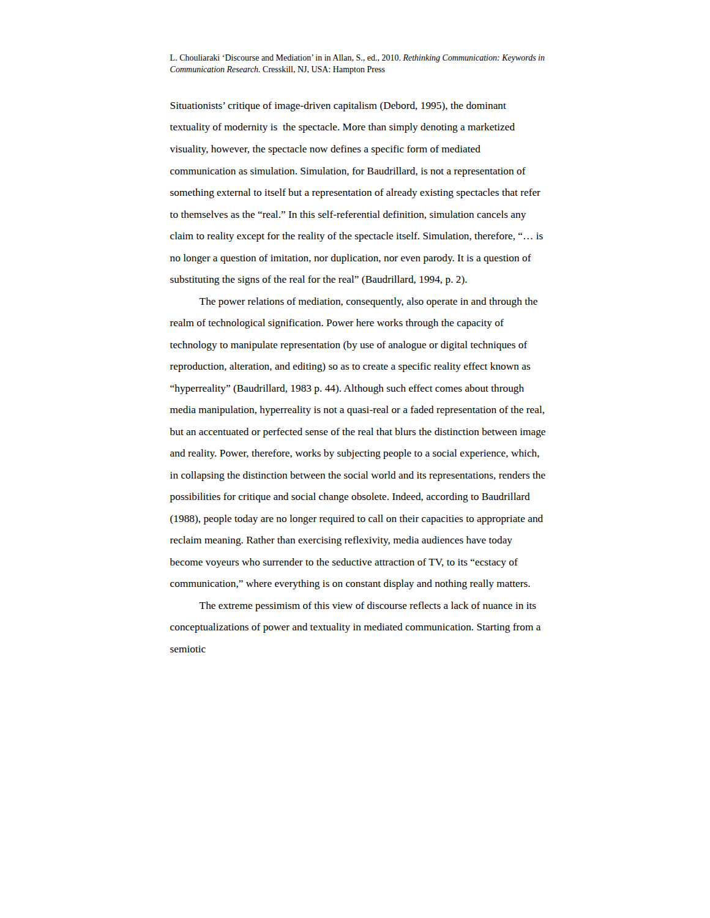L. Chouliaraki ‘Discourse and Mediation’ in in Allan, S., ed., 2010. Rethinking Communication: Keywords in Communication Research. Cresskill, NJ, USA: Hampton Press
Situationists’ critique of image-driven capitalism (Debord, 1995), the dominant textuality of modernity is the spectacle. More than simply denoting a marketized visuality, however, the spectacle now defines a specific form of mediated communication as simulation. Simulation, for Baudrillard, is not a representation of something external to itself but a representation of already existing spectacles that refer to themselves as the “real.” In this self-referential definition, simulation cancels any claim to reality except for the reality of the spectacle itself. Simulation, therefore, “… is no longer a question of imitation, nor duplication, nor even parody. It is a question of substituting the signs of the real for the real” (Baudrillard, 1994, p. 2).
The power relations of mediation, consequently, also operate in and through the realm of technological signification. Power here works through the capacity of technology to manipulate representation (by use of analogue or digital techniques of reproduction, alteration, and editing) so as to create a specific reality effect known as “hyperreality” (Baudrillard, 1983 p. 44). Although such effect comes about through media manipulation, hyperreality is not a quasi-real or a faded representation of the real, but an accentuated or perfected sense of the real that blurs the distinction between image and reality. Power, therefore, works by subjecting people to a social experience, which, in collapsing the distinction between the social world and its representations, renders the possibilities for critique and social change obsolete. Indeed, according to Baudrillard (1988), people today are no longer required to call on their capacities to appropriate and reclaim meaning. Rather than exercising reflexivity, media audiences have today become voyeurs who surrender to the seductive attraction of TV, to its “ecstacy of communication,” where everything is on constant display and nothing really matters.
The extreme pessimism of this view of discourse reflects a lack of nuance in its conceptualizations of power and textuality in mediated communication. Starting from a semiotic